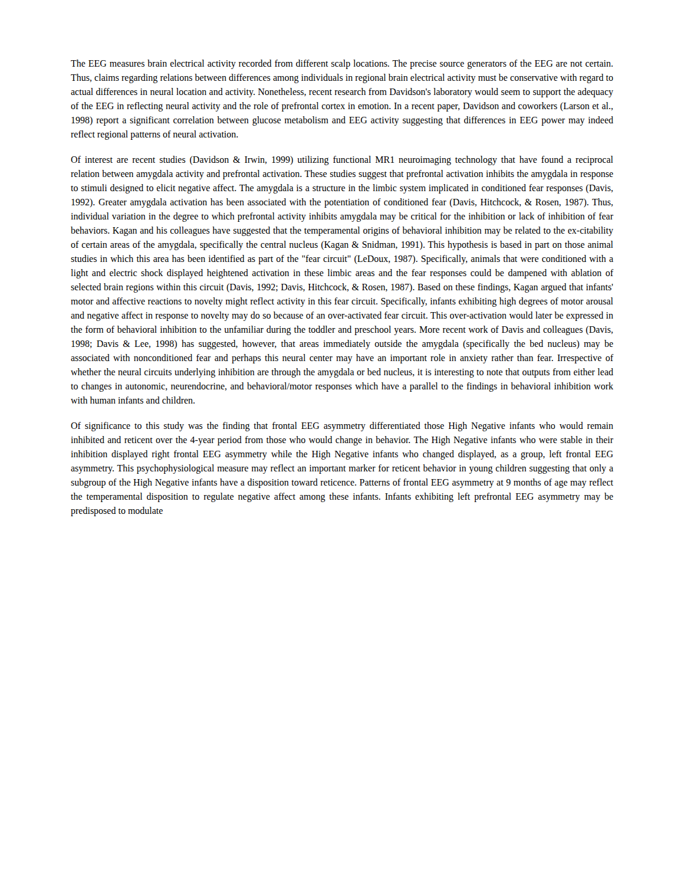The EEG measures brain electrical activity recorded from different scalp locations. The precise source generators of the EEG are not certain. Thus, claims regarding relations between differences among individuals in regional brain electrical activity must be conservative with regard to actual differences in neural location and activity. Nonetheless, recent research from Davidson's laboratory would seem to support the adequacy of the EEG in reflecting neural activity and the role of prefrontal cortex in emotion. In a recent paper, Davidson and coworkers (Larson et al., 1998) report a significant correlation between glucose metabolism and EEG activity suggesting that differences in EEG power may indeed reflect regional patterns of neural activation.
Of interest are recent studies (Davidson & Irwin, 1999) utilizing functional MR1 neuroimaging technology that have found a reciprocal relation between amygdala activity and prefrontal activation. These studies suggest that prefrontal activation inhibits the amygdala in response to stimuli designed to elicit negative affect. The amygdala is a structure in the limbic system implicated in conditioned fear responses (Davis, 1992). Greater amygdala activation has been associated with the potentiation of conditioned fear (Davis, Hitchcock, & Rosen, 1987). Thus, individual variation in the degree to which prefrontal activity inhibits amygdala may be critical for the inhibition or lack of inhibition of fear behaviors. Kagan and his colleagues have suggested that the temperamental origins of behavioral inhibition may be related to the ex-citability of certain areas of the amygdala, specifically the central nucleus (Kagan & Snidman, 1991). This hypothesis is based in part on those animal studies in which this area has been identified as part of the "fear circuit" (LeDoux, 1987). Specifically, animals that were conditioned with a light and electric shock displayed heightened activation in these limbic areas and the fear responses could be dampened with ablation of selected brain regions within this circuit (Davis, 1992; Davis, Hitchcock, & Rosen, 1987). Based on these findings, Kagan argued that infants' motor and affective reactions to novelty might reflect activity in this fear circuit. Specifically, infants exhibiting high degrees of motor arousal and negative affect in response to novelty may do so because of an over-activated fear circuit. This over-activation would later be expressed in the form of behavioral inhibition to the unfamiliar during the toddler and preschool years. More recent work of Davis and colleagues (Davis, 1998; Davis & Lee, 1998) has suggested, however, that areas immediately outside the amygdala (specifically the bed nucleus) may be associated with nonconditioned fear and perhaps this neural center may have an important role in anxiety rather than fear. Irrespective of whether the neural circuits underlying inhibition are through the amygdala or bed nucleus, it is interesting to note that outputs from either lead to changes in autonomic, neurendocrine, and behavioral/motor responses which have a parallel to the findings in behavioral inhibition work with human infants and children.
Of significance to this study was the finding that frontal EEG asymmetry differentiated those High Negative infants who would remain inhibited and reticent over the 4-year period from those who would change in behavior. The High Negative infants who were stable in their inhibition displayed right frontal EEG asymmetry while the High Negative infants who changed displayed, as a group, left frontal EEG asymmetry. This psychophysiological measure may reflect an important marker for reticent behavior in young children suggesting that only a subgroup of the High Negative infants have a disposition toward reticence. Patterns of frontal EEG asymmetry at 9 months of age may reflect the temperamental disposition to regulate negative affect among these infants. Infants exhibiting left prefrontal EEG asymmetry may be predisposed to modulate